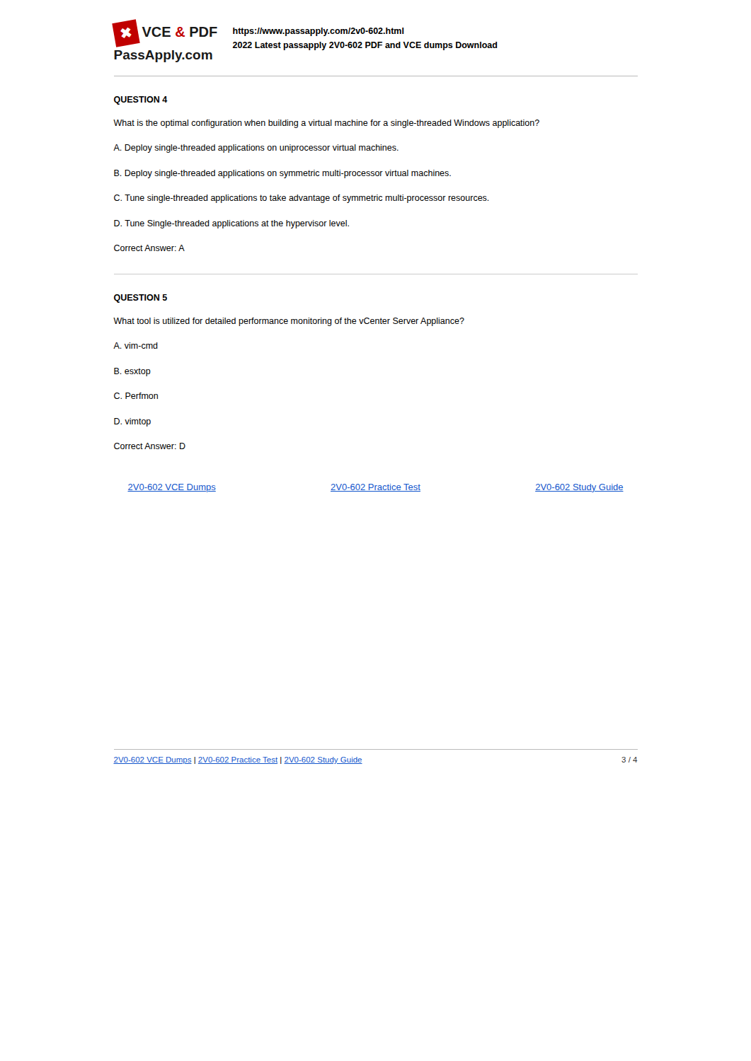✖VCE & PDF
PassApply.com
https://www.passapply.com/2v0-602.html
2022 Latest passapply 2V0-602 PDF and VCE dumps Download
QUESTION 4
What is the optimal configuration when building a virtual machine for a single-threaded Windows application?
A. Deploy single-threaded applications on uniprocessor virtual machines.
B. Deploy single-threaded applications on symmetric multi-processor virtual machines.
C. Tune single-threaded applications to take advantage of symmetric multi-processor resources.
D. Tune Single-threaded applications at the hypervisor level.
Correct Answer: A
QUESTION 5
What tool is utilized for detailed performance monitoring of the vCenter Server Appliance?
A. vim-cmd
B. esxtop
C. Perfmon
D. vimtop
Correct Answer: D
2V0-602 VCE Dumps
2V0-602 Practice Test
2V0-602 Study Guide
2V0-602 VCE Dumps | 2V0-602 Practice Test | 2V0-602 Study Guide
3 / 4